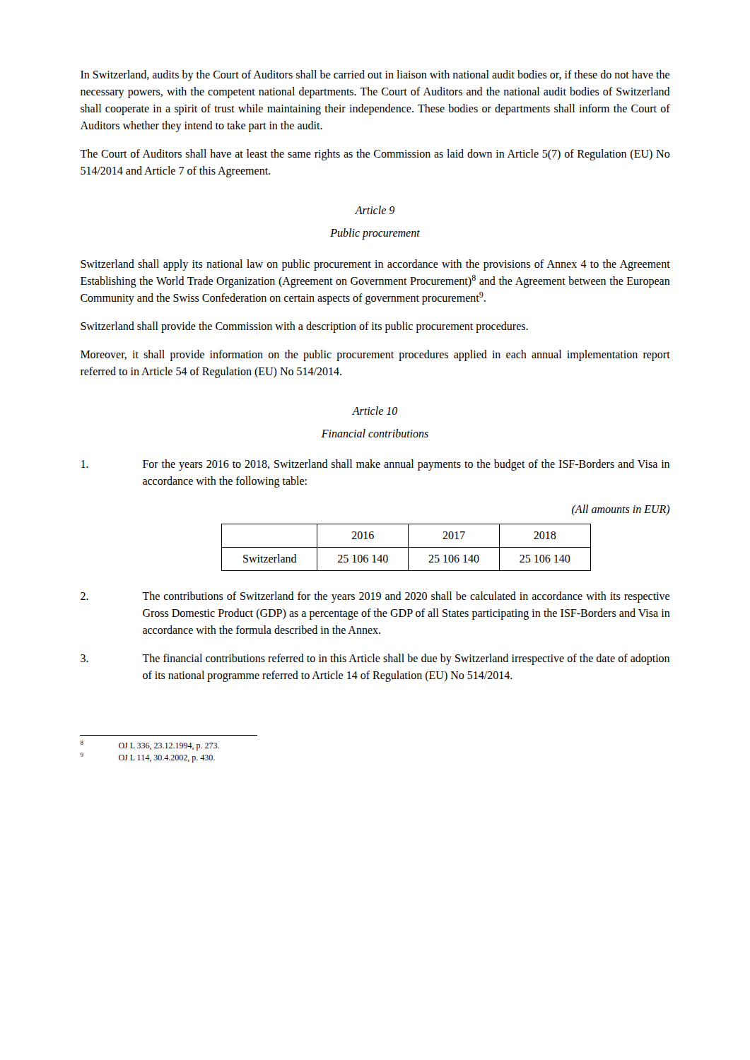In Switzerland, audits by the Court of Auditors shall be carried out in liaison with national audit bodies or, if these do not have the necessary powers, with the competent national departments. The Court of Auditors and the national audit bodies of Switzerland shall cooperate in a spirit of trust while maintaining their independence. These bodies or departments shall inform the Court of Auditors whether they intend to take part in the audit.
The Court of Auditors shall have at least the same rights as the Commission as laid down in Article 5(7) of Regulation (EU) No 514/2014 and Article 7 of this Agreement.
Article 9
Public procurement
Switzerland shall apply its national law on public procurement in accordance with the provisions of Annex 4 to the Agreement Establishing the World Trade Organization (Agreement on Government Procurement)8 and the Agreement between the European Community and the Swiss Confederation on certain aspects of government procurement9.
Switzerland shall provide the Commission with a description of its public procurement procedures.
Moreover, it shall provide information on the public procurement procedures applied in each annual implementation report referred to in Article 54 of Regulation (EU) No 514/2014.
Article 10
Financial contributions
For the years 2016 to 2018, Switzerland shall make annual payments to the budget of the ISF-Borders and Visa in accordance with the following table:
(All amounts in EUR)
| | 2016 | 2017 | 2018 |
| Switzerland | 25 106 140 | 25 106 140 | 25 106 140 |
The contributions of Switzerland for the years 2019 and 2020 shall be calculated in accordance with its respective Gross Domestic Product (GDP) as a percentage of the GDP of all States participating in the ISF-Borders and Visa in accordance with the formula described in the Annex.
The financial contributions referred to in this Article shall be due by Switzerland irrespective of the date of adoption of its national programme referred to Article 14 of Regulation (EU) No 514/2014.
8
OJ L 336, 23.12.1994, p. 273.
9
OJ L 114, 30.4.2002, p. 430.